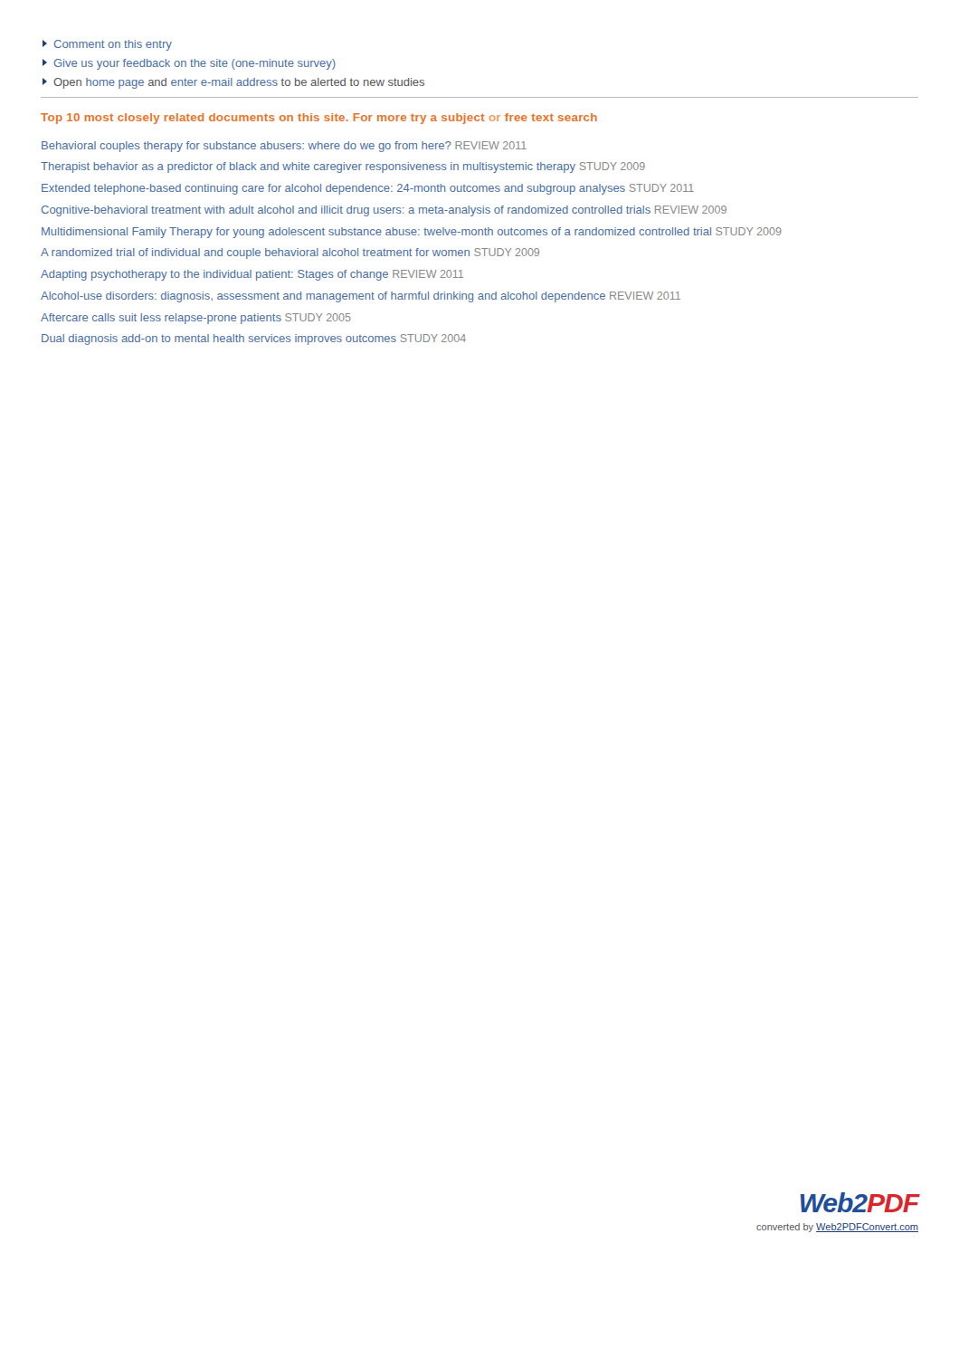Comment on this entry
Give us your feedback on the site (one-minute survey)
Open home page and enter e-mail address to be alerted to new studies
Top 10 most closely related documents on this site. For more try a subject or free text search
Behavioral couples therapy for substance abusers: where do we go from here? REVIEW 2011
Therapist behavior as a predictor of black and white caregiver responsiveness in multisystemic therapy STUDY 2009
Extended telephone-based continuing care for alcohol dependence: 24-month outcomes and subgroup analyses STUDY 2011
Cognitive-behavioral treatment with adult alcohol and illicit drug users: a meta-analysis of randomized controlled trials REVIEW 2009
Multidimensional Family Therapy for young adolescent substance abuse: twelve-month outcomes of a randomized controlled trial STUDY 2009
A randomized trial of individual and couple behavioral alcohol treatment for women STUDY 2009
Adapting psychotherapy to the individual patient: Stages of change REVIEW 2011
Alcohol-use disorders: diagnosis, assessment and management of harmful drinking and alcohol dependence REVIEW 2011
Aftercare calls suit less relapse-prone patients STUDY 2005
Dual diagnosis add-on to mental health services improves outcomes STUDY 2004
Web2PDF
converted by Web2PDFConvert.com